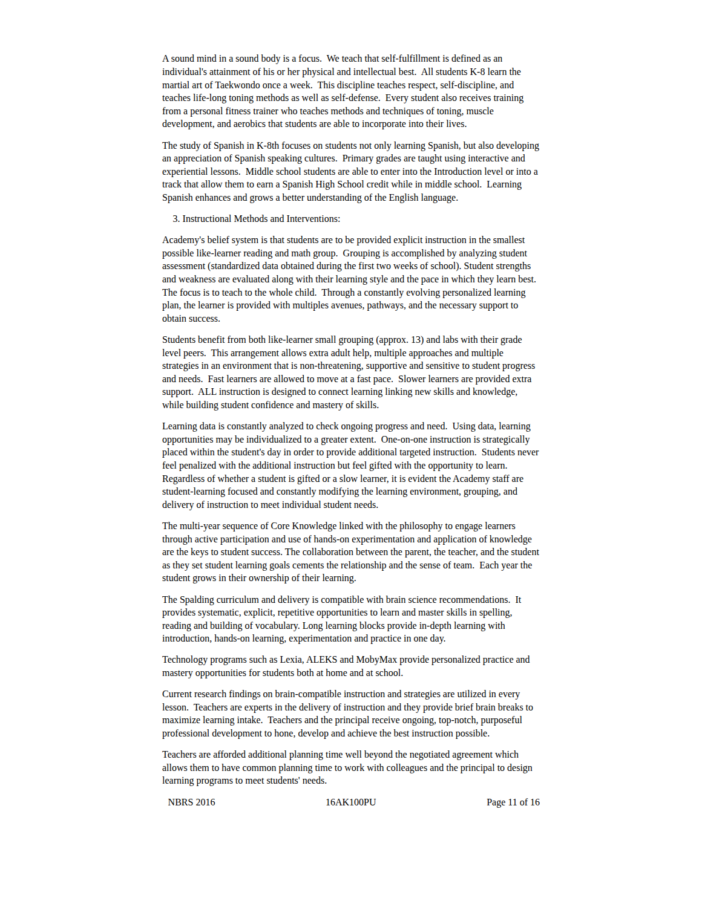A sound mind in a sound body is a focus. We teach that self-fulfillment is defined as an individual's attainment of his or her physical and intellectual best. All students K-8 learn the martial art of Taekwondo once a week. This discipline teaches respect, self-discipline, and teaches life-long toning methods as well as self-defense. Every student also receives training from a personal fitness trainer who teaches methods and techniques of toning, muscle development, and aerobics that students are able to incorporate into their lives.
The study of Spanish in K-8th focuses on students not only learning Spanish, but also developing an appreciation of Spanish speaking cultures. Primary grades are taught using interactive and experiential lessons. Middle school students are able to enter into the Introduction level or into a track that allow them to earn a Spanish High School credit while in middle school. Learning Spanish enhances and grows a better understanding of the English language.
Instructional Methods and Interventions:
Academy's belief system is that students are to be provided explicit instruction in the smallest possible like-learner reading and math group. Grouping is accomplished by analyzing student assessment (standardized data obtained during the first two weeks of school). Student strengths and weakness are evaluated along with their learning style and the pace in which they learn best. The focus is to teach to the whole child. Through a constantly evolving personalized learning plan, the learner is provided with multiples avenues, pathways, and the necessary support to obtain success.
Students benefit from both like-learner small grouping (approx. 13) and labs with their grade level peers. This arrangement allows extra adult help, multiple approaches and multiple strategies in an environment that is non-threatening, supportive and sensitive to student progress and needs. Fast learners are allowed to move at a fast pace. Slower learners are provided extra support. ALL instruction is designed to connect learning linking new skills and knowledge, while building student confidence and mastery of skills.
Learning data is constantly analyzed to check ongoing progress and need. Using data, learning opportunities may be individualized to a greater extent. One-on-one instruction is strategically placed within the student's day in order to provide additional targeted instruction. Students never feel penalized with the additional instruction but feel gifted with the opportunity to learn. Regardless of whether a student is gifted or a slow learner, it is evident the Academy staff are student-learning focused and constantly modifying the learning environment, grouping, and delivery of instruction to meet individual student needs.
The multi-year sequence of Core Knowledge linked with the philosophy to engage learners through active participation and use of hands-on experimentation and application of knowledge are the keys to student success. The collaboration between the parent, the teacher, and the student as they set student learning goals cements the relationship and the sense of team. Each year the student grows in their ownership of their learning.
The Spalding curriculum and delivery is compatible with brain science recommendations. It provides systematic, explicit, repetitive opportunities to learn and master skills in spelling, reading and building of vocabulary. Long learning blocks provide in-depth learning with introduction, hands-on learning, experimentation and practice in one day.
Technology programs such as Lexia, ALEKS and MobyMax provide personalized practice and mastery opportunities for students both at home and at school.
Current research findings on brain-compatible instruction and strategies are utilized in every lesson. Teachers are experts in the delivery of instruction and they provide brief brain breaks to maximize learning intake. Teachers and the principal receive ongoing, top-notch, purposeful professional development to hone, develop and achieve the best instruction possible.
Teachers are afforded additional planning time well beyond the negotiated agreement which allows them to have common planning time to work with colleagues and the principal to design learning programs to meet students' needs.
NBRS 2016
16AK100PU
Page 11 of 16